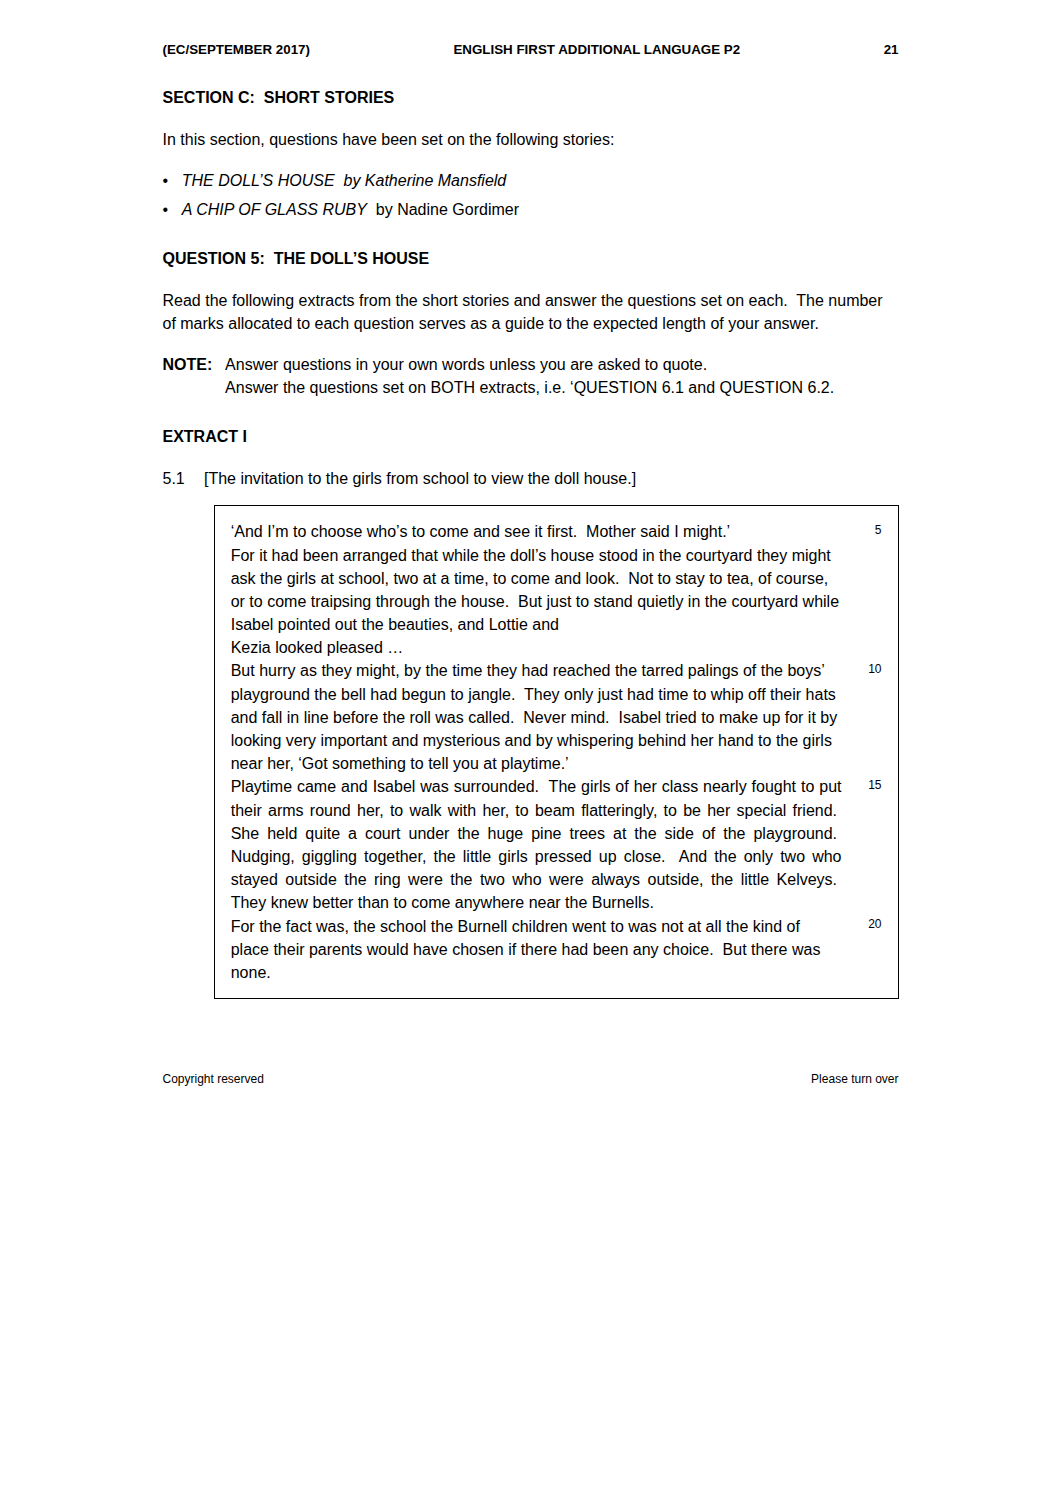(EC/SEPTEMBER 2017) ENGLISH FIRST ADDITIONAL LANGUAGE P2 21
SECTION C: SHORT STORIES
In this section, questions have been set on the following stories:
THE DOLL’S HOUSE by Katherine Mansfield
A CHIP OF GLASS RUBY by Nadine Gordimer
QUESTION 5: THE DOLL’S HOUSE
Read the following extracts from the short stories and answer the questions set on each. The number of marks allocated to each question serves as a guide to the expected length of your answer.
NOTE:
Answer questions in your own words unless you are asked to quote.
Answer the questions set on BOTH extracts, i.e. ‘QUESTION 6.1 and QUESTION 6.2.
EXTRACT I
5.1 [The invitation to the girls from school to view the doll house.]
‘And I’m to choose who’s to come and see it first. Mother said I might.’
For it had been arranged that while the doll’s house stood in the courtyard they might ask the girls at school, two at a time, to come and look. Not to stay to tea, of course, or to come traipsing through the house. But just to stand quietly in the courtyard while Isabel pointed out the beauties, and Lottie and
5
Kezia looked pleased …
But hurry as they might, by the time they had reached the tarred palings of the boys’ playground the bell had begun to jangle. They only just had time to whip off their hats and fall in line before the roll was called. Never mind. Isabel tried to make up for it by looking very important and mysterious and by whispering behind her hand to the girls near her, ‘Got something to tell you at playtime.’
10
Playtime came and Isabel was surrounded. The girls of her class nearly fought to put their arms round her, to walk with her, to beam flatteringly, to be her special friend. She held quite a court under the huge pine trees at the side of the playground. Nudging, giggling together, the little girls pressed up close. And the only two who stayed outside the ring were the two who were always outside, the little Kelveys. They knew better than to come anywhere near the Burnells.
15
For the fact was, the school the Burnell children went to was not at all the kind of place their parents would have chosen if there had been any choice. But there was none.
20
Copyright reserved Please turn over